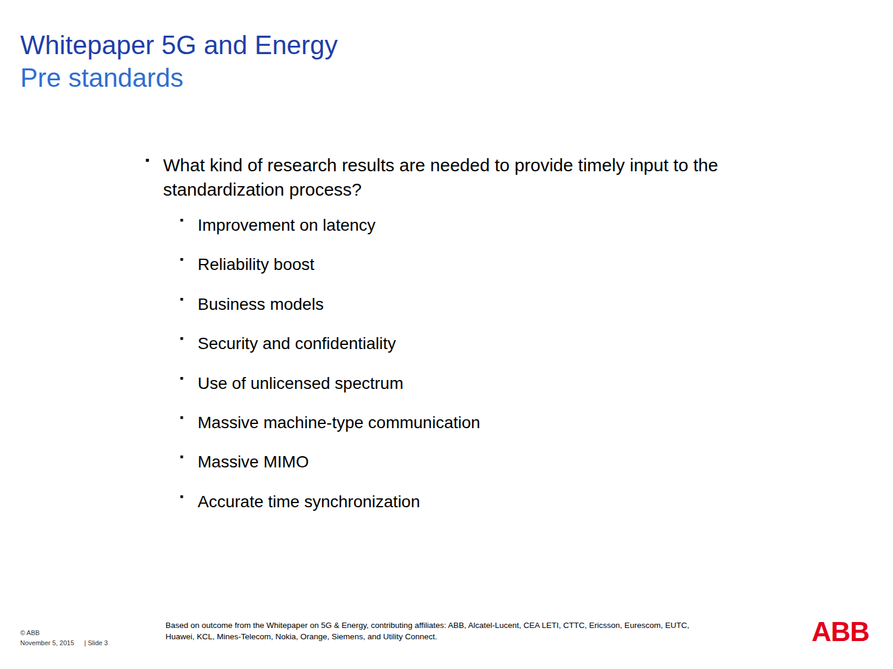Whitepaper 5G and EnergyPre standards
What kind of research results are needed to provide timely input to the standardization process?
Improvement on latency
Reliability boost
Business models
Security and confidentiality
Use of unlicensed spectrum
Massive machine-type communication
Massive MIMO
Accurate time synchronization
Based on outcome from the Whitepaper on 5G & Energy, contributing affiliates: ABB, Alcatel-Lucent, CEA LETI, CTTC, Ericsson, Eurescom, EUTC, Huawei, KCL, Mines-Telecom, Nokia, Orange, Siemens, and Utility Connect.
© ABB
November 5, 2015 | Slide 3
ABB